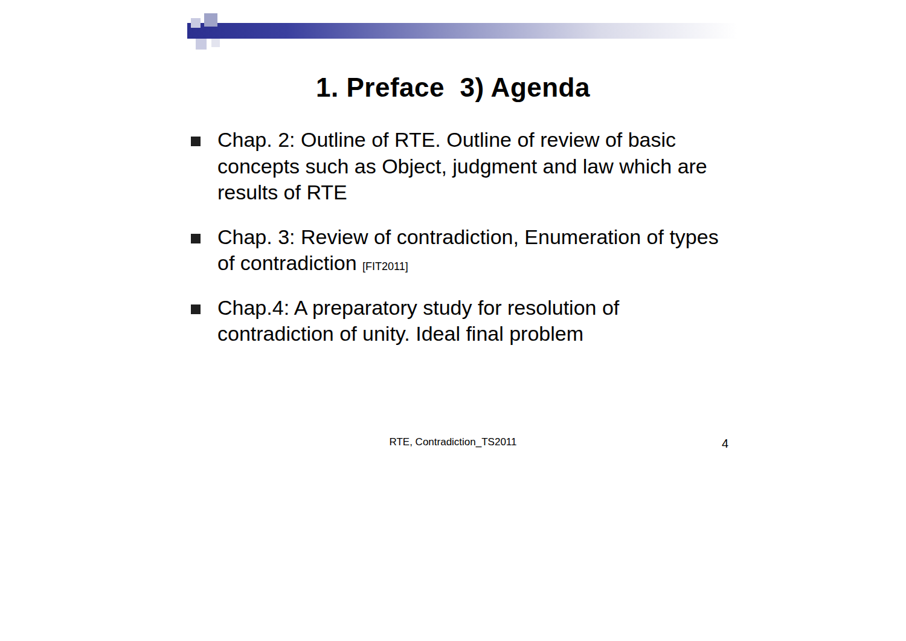1. Preface 3) Agenda
Chap. 2: Outline of RTE. Outline of review of basic concepts such as Object, judgment and law which are results of RTE
Chap. 3: Review of contradiction, Enumeration of types of contradiction [FIT2011]
Chap.4: A preparatory study for resolution of contradiction of unity. Ideal final problem
RTE, Contradiction_TS2011
4